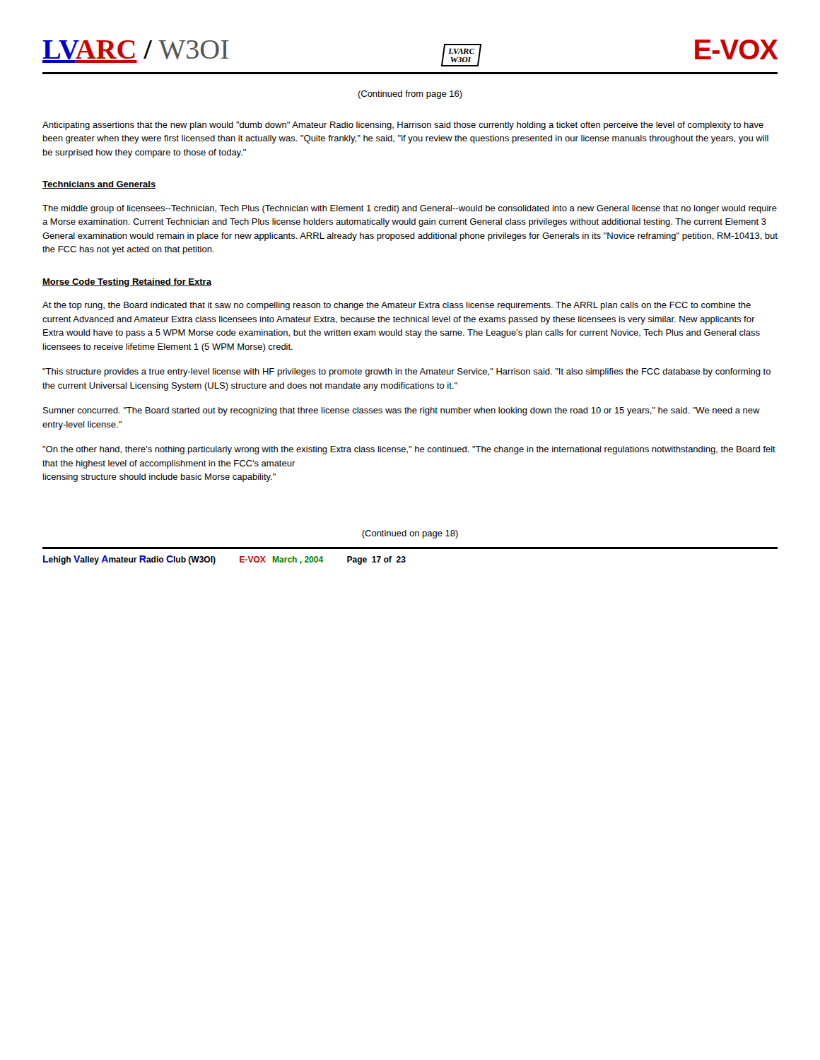LV ARC / W3OI
LVARC
W3OI
E-VOX
(Continued from page 16)
Anticipating assertions that the new plan would "dumb down" Amateur Radio licensing, Harrison said those currently holding a ticket often perceive the level of complexity to have been greater when they were first licensed than it actually was. "Quite frankly," he said, "if you review the questions presented in our license manuals throughout the years, you will be surprised how they compare to those of today."
Technicians and Generals
The middle group of licensees--Technician, Tech Plus (Technician with Element 1 credit) and General--would be consolidated into a new General license that no longer would require a Morse examination. Current Technician and Tech Plus license holders automatically would gain current General class privileges without additional testing. The current Element 3 General examination would remain in place for new applicants. ARRL already has proposed additional phone privileges for Generals in its "Novice reframing" petition, RM-10413, but the FCC has not yet acted on that petition.
Morse Code Testing Retained for Extra
At the top rung, the Board indicated that it saw no compelling reason to change the Amateur Extra class license requirements. The ARRL plan calls on the FCC to combine the current Advanced and Amateur Extra class licensees into Amateur Extra, because the technical level of the exams passed by these licensees is very similar. New applicants for Extra would have to pass a 5 WPM Morse code examination, but the written exam would stay the same. The League's plan calls for current Novice, Tech Plus and General class licensees to receive lifetime Element 1 (5 WPM Morse) credit.
"This structure provides a true entry-level license with HF privileges to promote growth in the Amateur Service," Harrison said. "It also simplifies the FCC database by conforming to the current Universal Licensing System (ULS) structure and does not mandate any modifications to it."
Sumner concurred. "The Board started out by recognizing that three license classes was the right number when looking down the road 10 or 15 years," he said. "We need a new entry-level license."
"On the other hand, there's nothing particularly wrong with the existing Extra class license," he continued. "The change in the international regulations notwithstanding, the Board felt that the highest level of accomplishment in the FCC's amateur
licensing structure should include basic Morse capability."
(Continued on page 18)
Lehigh Valley Amateur Radio Club (W3OI) E-VOX March , 2004 Page 17 of 23